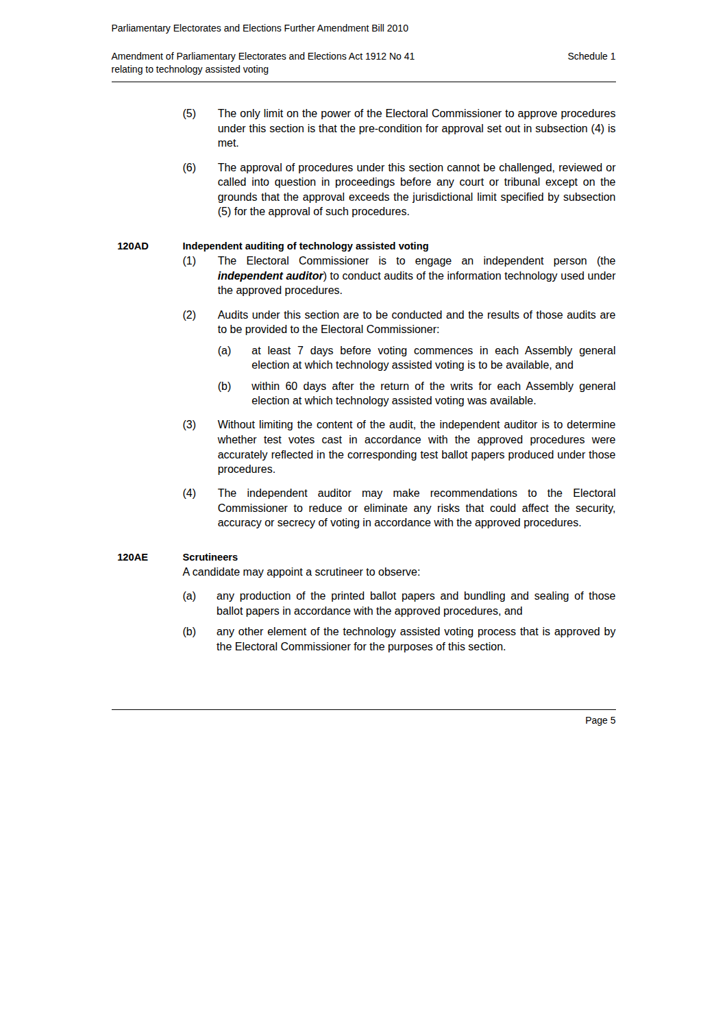Parliamentary Electorates and Elections Further Amendment Bill 2010
Amendment of Parliamentary Electorates and Elections Act 1912 No 41 relating to technology assisted voting
Schedule 1
(5) The only limit on the power of the Electoral Commissioner to approve procedures under this section is that the pre-condition for approval set out in subsection (4) is met.
(6) The approval of procedures under this section cannot be challenged, reviewed or called into question in proceedings before any court or tribunal except on the grounds that the approval exceeds the jurisdictional limit specified by subsection (5) for the approval of such procedures.
120AD Independent auditing of technology assisted voting
(1) The Electoral Commissioner is to engage an independent person (the independent auditor) to conduct audits of the information technology used under the approved procedures.
(2) Audits under this section are to be conducted and the results of those audits are to be provided to the Electoral Commissioner:
(a) at least 7 days before voting commences in each Assembly general election at which technology assisted voting is to be available, and
(b) within 60 days after the return of the writs for each Assembly general election at which technology assisted voting was available.
(3) Without limiting the content of the audit, the independent auditor is to determine whether test votes cast in accordance with the approved procedures were accurately reflected in the corresponding test ballot papers produced under those procedures.
(4) The independent auditor may make recommendations to the Electoral Commissioner to reduce or eliminate any risks that could affect the security, accuracy or secrecy of voting in accordance with the approved procedures.
120AE Scrutineers
A candidate may appoint a scrutineer to observe:
(a) any production of the printed ballot papers and bundling and sealing of those ballot papers in accordance with the approved procedures, and
(b) any other element of the technology assisted voting process that is approved by the Electoral Commissioner for the purposes of this section.
Page 5